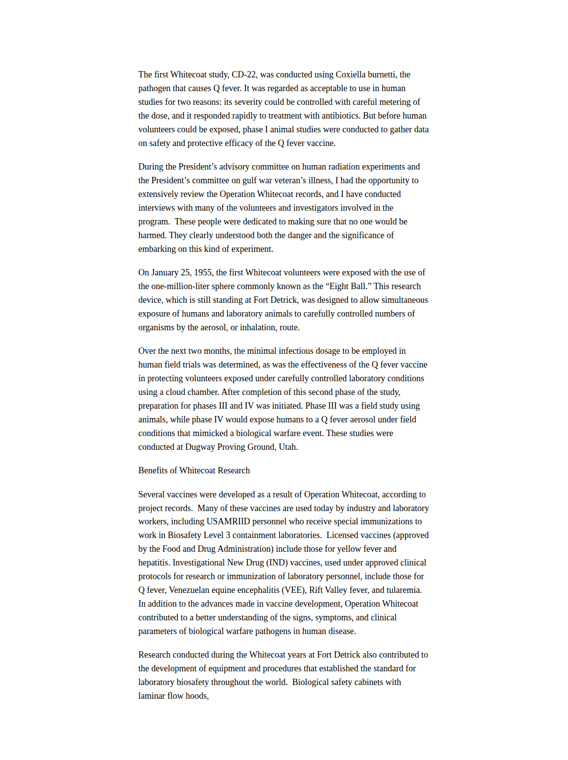The first Whitecoat study, CD-22, was conducted using Coxiella burnetti, the pathogen that causes Q fever. It was regarded as acceptable to use in human studies for two reasons: its severity could be controlled with careful metering of the dose, and it responded rapidly to treatment with antibiotics. But before human volunteers could be exposed, phase I animal studies were conducted to gather data on safety and protective efficacy of the Q fever vaccine.
During the President’s advisory committee on human radiation experiments and the President’s committee on gulf war veteran’s illness, I had the opportunity to extensively review the Operation Whitecoat records, and I have conducted interviews with many of the volunteers and investigators involved in the program. These people were dedicated to making sure that no one would be harmed. They clearly understood both the danger and the significance of embarking on this kind of experiment.
On January 25, 1955, the first Whitecoat volunteers were exposed with the use of the one-million-liter sphere commonly known as the “Eight Ball.” This research device, which is still standing at Fort Detrick, was designed to allow simultaneous exposure of humans and laboratory animals to carefully controlled numbers of organisms by the aerosol, or inhalation, route.
Over the next two months, the minimal infectious dosage to be employed in human field trials was determined, as was the effectiveness of the Q fever vaccine in protecting volunteers exposed under carefully controlled laboratory conditions using a cloud chamber. After completion of this second phase of the study, preparation for phases III and IV was initiated. Phase III was a field study using animals, while phase IV would expose humans to a Q fever aerosol under field conditions that mimicked a biological warfare event. These studies were conducted at Dugway Proving Ground, Utah.
Benefits of Whitecoat Research
Several vaccines were developed as a result of Operation Whitecoat, according to project records. Many of these vaccines are used today by industry and laboratory workers, including USAMRIID personnel who receive special immunizations to work in Biosafety Level 3 containment laboratories. Licensed vaccines (approved by the Food and Drug Administration) include those for yellow fever and hepatitis. Investigational New Drug (IND) vaccines, used under approved clinical protocols for research or immunization of laboratory personnel, include those for Q fever, Venezuelan equine encephalitis (VEE), Rift Valley fever, and tularemia. In addition to the advances made in vaccine development, Operation Whitecoat contributed to a better understanding of the signs, symptoms, and clinical parameters of biological warfare pathogens in human disease.
Research conducted during the Whitecoat years at Fort Detrick also contributed to the development of equipment and procedures that established the standard for laboratory biosafety throughout the world. Biological safety cabinets with laminar flow hoods,